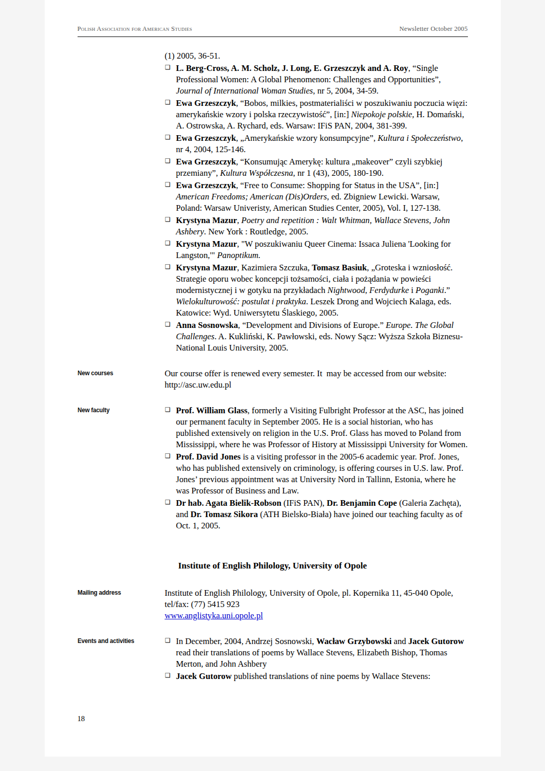Polish Association for American Studies Newsletter October 2005
(1) 2005, 36-51.
L. Berg-Cross, A. M. Scholz, J. Long, E. Grzeszczyk and A. Roy, “Single Professional Women: A Global Phenomenon: Challenges and Opportunities”, Journal of International Woman Studies, nr 5, 2004, 34-59.
Ewa Grzeszczyk, “Bobos, milkies, postmaterialiści w poszukiwaniu poczucia więzi: amerykańskie wzory i polska rzeczywistość”, [in:] Niepokoje polskie, H. Domański, A. Ostrowska, A. Rychard, eds. Warsaw: IFiS PAN, 2004, 381-399.
Ewa Grzeszczyk, „Amerykańskie wzory konsumpcyjne”, Kultura i Społeczeństwo, nr 4, 2004, 125-146.
Ewa Grzeszczyk, “Konsumując Amerykę: kultura „makeover” czyli szybkiej przemiany”, Kultura Współczesna, nr 1 (43), 2005, 180-190.
Ewa Grzeszczyk, “Free to Consume: Shopping for Status in the USA”, [in:] American Freedoms; American (Dis)Orders, ed. Zbigniew Lewicki. Warsaw, Poland: Warsaw Univeristy, American Studies Center, 2005), Vol. I, 127-138.
Krystyna Mazur, Poetry and repetition : Walt Whitman, Wallace Stevens, John Ashbery. New York : Routledge, 2005.
Krystyna Mazur, "W poszukiwaniu Queer Cinema: Issaca Juliena 'Looking for Langston,'" Panoptikum.
Krystyna Mazur, Kazimiera Szczuka, Tomasz Basiuk, „Groteska i wzniosłość. Strategie oporu wobec koncepcji tożsamości, ciała i pożądania w powieści modernistycznej i w gotyku na przykładach Nightwood, Ferdydurke i Poganki.” Wielokulturowość: postulat i praktyka. Leszek Drong and Wojciech Kalaga, eds. Katowice: Wyd. Uniwersytetu Ślaskiego, 2005.
Anna Sosnowska, “Development and Divisions of Europe.” Europe. The Global Challenges. A. Kukliński, K. Pawłowski, eds. Nowy Sącz: Wyższa Szkoła Biznesu-National Louis University, 2005.
New courses
Our course offer is renewed every semester. It may be accessed from our website: http://asc.uw.edu.pl
New faculty
Prof. William Glass, formerly a Visiting Fulbright Professor at the ASC, has joined our permanent faculty in September 2005. He is a social historian, who has published extensively on religion in the U.S. Prof. Glass has moved to Poland from Mississippi, where he was Professor of History at Mississippi University for Women.
Prof. David Jones is a visiting professor in the 2005-6 academic year. Prof. Jones, who has published extensively on criminology, is offering courses in U.S. law. Prof. Jones’ previous appointment was at University Nord in Tallinn, Estonia, where he was Professor of Business and Law.
Dr hab. Agata Bielik-Robson (IFiS PAN), Dr. Benjamin Cope (Galeria Zachęta), and Dr. Tomasz Sikora (ATH Bielsko-Biała) have joined our teaching faculty as of Oct. 1, 2005.
Institute of English Philology, University of Opole
Mailing address
Institute of English Philology, University of Opole, pl. Kopernika 11, 45-040 Opole, tel/fax: (77) 5415 923
www.anglistyka.uni.opole.pl
Events and activities
In December, 2004, Andrzej Sosnowski, Wacław Grzybowski and Jacek Gutorow read their translations of poems by Wallace Stevens, Elizabeth Bishop, Thomas Merton, and John Ashbery
Jacek Gutorow published translations of nine poems by Wallace Stevens:
18